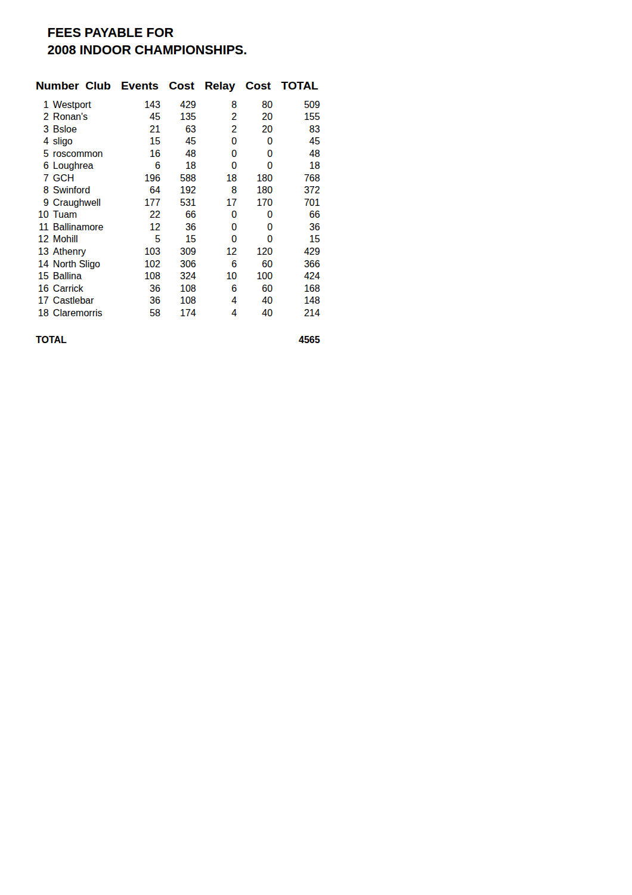FEES PAYABLE FOR
2008 INDOOR CHAMPIONSHIPS.
| Number Club | Events | Cost | Relay | Cost | TOTAL |
| --- | --- | --- | --- | --- | --- |
| 1 | Westport | 143 | 429 | 8 | 80 | 509 |
| 2 | Ronan's | 45 | 135 | 2 | 20 | 155 |
| 3 | Bsloe | 21 | 63 | 2 | 20 | 83 |
| 4 | sligo | 15 | 45 | 0 | 0 | 45 |
| 5 | roscommon | 16 | 48 | 0 | 0 | 48 |
| 6 | Loughrea | 6 | 18 | 0 | 0 | 18 |
| 7 | GCH | 196 | 588 | 18 | 180 | 768 |
| 8 | Swinford | 64 | 192 | 8 | 180 | 372 |
| 9 | Craughwell | 177 | 531 | 17 | 170 | 701 |
| 10 | Tuam | 22 | 66 | 0 | 0 | 66 |
| 11 | Ballinamore | 12 | 36 | 0 | 0 | 36 |
| 12 | Mohill | 5 | 15 | 0 | 0 | 15 |
| 13 | Athenry | 103 | 309 | 12 | 120 | 429 |
| 14 | North Sligo | 102 | 306 | 6 | 60 | 366 |
| 15 | Ballina | 108 | 324 | 10 | 100 | 424 |
| 16 | Carrick | 36 | 108 | 6 | 60 | 168 |
| 17 | Castlebar | 36 | 108 | 4 | 40 | 148 |
| 18 | Claremorris | 58 | 174 | 4 | 40 | 214 |
| TOTAL | | | | | 4565 |